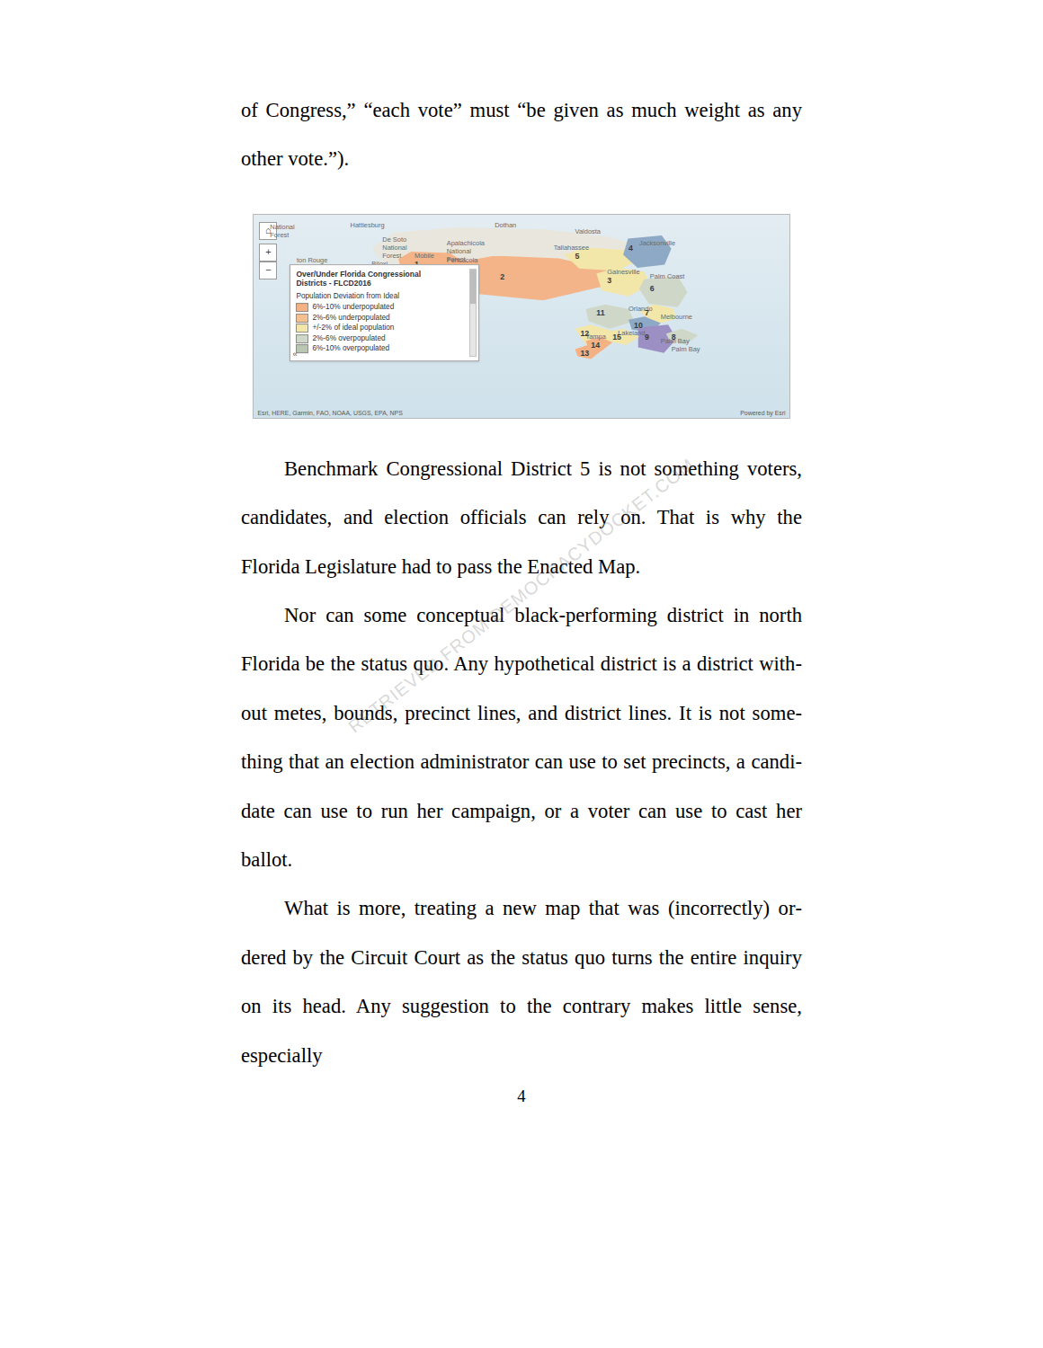RETRIEVED FROM DEMOCRACYDOCKET.COM
of Congress,” “each vote” must “be given as much weight as any other vote.”).
⌂
+
−
National
Forest
Hattiesburg
Dothan
Valdosta
De Soto
National
Forest
Mobile
ton Rouge
Biloxi
Gulfport
Pensacola
Apalachicola
National
Forest
Tallahassee
Jacksonville
Gainesville
Palm Coast
Orlando
Melbourne
Lakeland
Tampa
Palm Bay
Palm Bay
1
2
5
4
3
6
11
7
10
9
8
15
12
14
13
Over/Under Florida Congressional
Districts - FLCD2016
Population Deviation from Ideal
6%-10% underpopulated
2%-6% underpopulated
+/-2% of ideal population
2%-6% overpopulated
6%-10% overpopulated
«
Esri, HERE, Garmin, FAO, NOAA, USGS, EPA, NPS
Powered by Esri
Benchmark Congressional District 5 is not something voters, candidates, and election officials can rely on. That is why the Florida Legislature had to pass the Enacted Map.
Nor can some conceptual black-performing district in north Florida be the status quo. Any hypothetical district is a district without metes, bounds, precinct lines, and district lines. It is not something that an election administrator can use to set precincts, a candidate can use to run her campaign, or a voter can use to cast her ballot.
What is more, treating a new map that was (incorrectly) ordered by the Circuit Court as the status quo turns the entire inquiry on its head. Any suggestion to the contrary makes little sense, especially
4